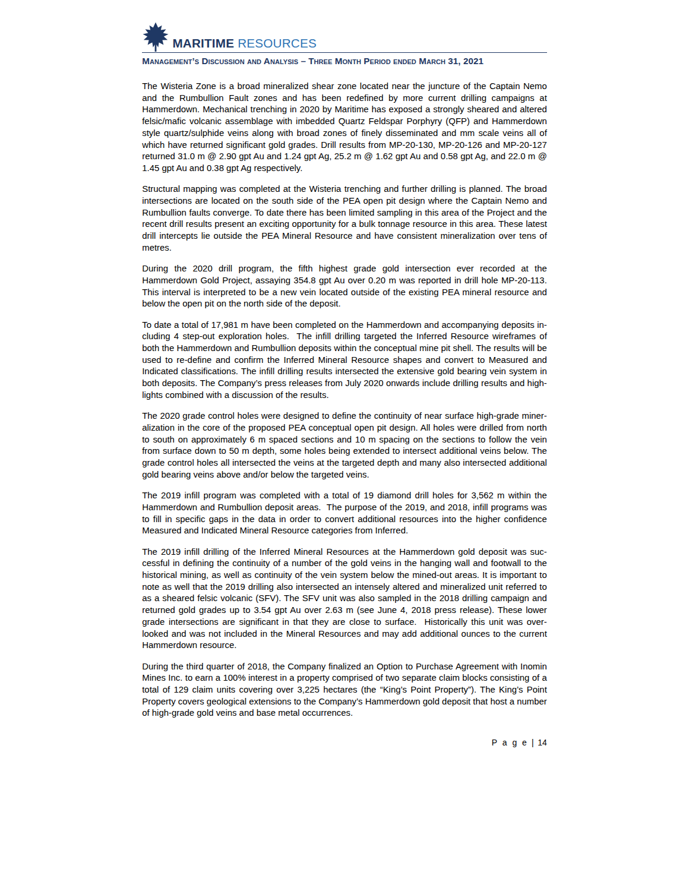MARITIME RESOURCES
Management’s Discussion and Analysis – Three Month Period ended March 31, 2021
The Wisteria Zone is a broad mineralized shear zone located near the juncture of the Captain Nemo and the Rumbullion Fault zones and has been redefined by more current drilling campaigns at Hammerdown. Mechanical trenching in 2020 by Maritime has exposed a strongly sheared and altered felsic/mafic volcanic assemblage with imbedded Quartz Feldspar Porphyry (QFP) and Hammerdown style quartz/sulphide veins along with broad zones of finely disseminated and mm scale veins all of which have returned significant gold grades. Drill results from MP-20-130, MP-20-126 and MP-20-127 returned 31.0 m @ 2.90 gpt Au and 1.24 gpt Ag, 25.2 m @ 1.62 gpt Au and 0.58 gpt Ag, and 22.0 m @ 1.45 gpt Au and 0.38 gpt Ag respectively.
Structural mapping was completed at the Wisteria trenching and further drilling is planned. The broad intersections are located on the south side of the PEA open pit design where the Captain Nemo and Rumbullion faults converge. To date there has been limited sampling in this area of the Project and the recent drill results present an exciting opportunity for a bulk tonnage resource in this area. These latest drill intercepts lie outside the PEA Mineral Resource and have consistent mineralization over tens of metres.
During the 2020 drill program, the fifth highest grade gold intersection ever recorded at the Hammerdown Gold Project, assaying 354.8 gpt Au over 0.20 m was reported in drill hole MP-20-113. This interval is interpreted to be a new vein located outside of the existing PEA mineral resource and below the open pit on the north side of the deposit.
To date a total of 17,981 m have been completed on the Hammerdown and accompanying deposits including 4 step-out exploration holes. The infill drilling targeted the Inferred Resource wireframes of both the Hammerdown and Rumbullion deposits within the conceptual mine pit shell. The results will be used to re-define and confirm the Inferred Mineral Resource shapes and convert to Measured and Indicated classifications. The infill drilling results intersected the extensive gold bearing vein system in both deposits. The Company’s press releases from July 2020 onwards include drilling results and highlights combined with a discussion of the results.
The 2020 grade control holes were designed to define the continuity of near surface high-grade mineralization in the core of the proposed PEA conceptual open pit design. All holes were drilled from north to south on approximately 6 m spaced sections and 10 m spacing on the sections to follow the vein from surface down to 50 m depth, some holes being extended to intersect additional veins below. The grade control holes all intersected the veins at the targeted depth and many also intersected additional gold bearing veins above and/or below the targeted veins.
The 2019 infill program was completed with a total of 19 diamond drill holes for 3,562 m within the Hammerdown and Rumbullion deposit areas. The purpose of the 2019, and 2018, infill programs was to fill in specific gaps in the data in order to convert additional resources into the higher confidence Measured and Indicated Mineral Resource categories from Inferred.
The 2019 infill drilling of the Inferred Mineral Resources at the Hammerdown gold deposit was successful in defining the continuity of a number of the gold veins in the hanging wall and footwall to the historical mining, as well as continuity of the vein system below the mined-out areas. It is important to note as well that the 2019 drilling also intersected an intensely altered and mineralized unit referred to as a sheared felsic volcanic (SFV). The SFV unit was also sampled in the 2018 drilling campaign and returned gold grades up to 3.54 gpt Au over 2.63 m (see June 4, 2018 press release). These lower grade intersections are significant in that they are close to surface. Historically this unit was overlooked and was not included in the Mineral Resources and may add additional ounces to the current Hammerdown resource.
During the third quarter of 2018, the Company finalized an Option to Purchase Agreement with Inomin Mines Inc. to earn a 100% interest in a property comprised of two separate claim blocks consisting of a total of 129 claim units covering over 3,225 hectares (the “King’s Point Property”). The King’s Point Property covers geological extensions to the Company’s Hammerdown gold deposit that host a number of high-grade gold veins and base metal occurrences.
P a g e |14